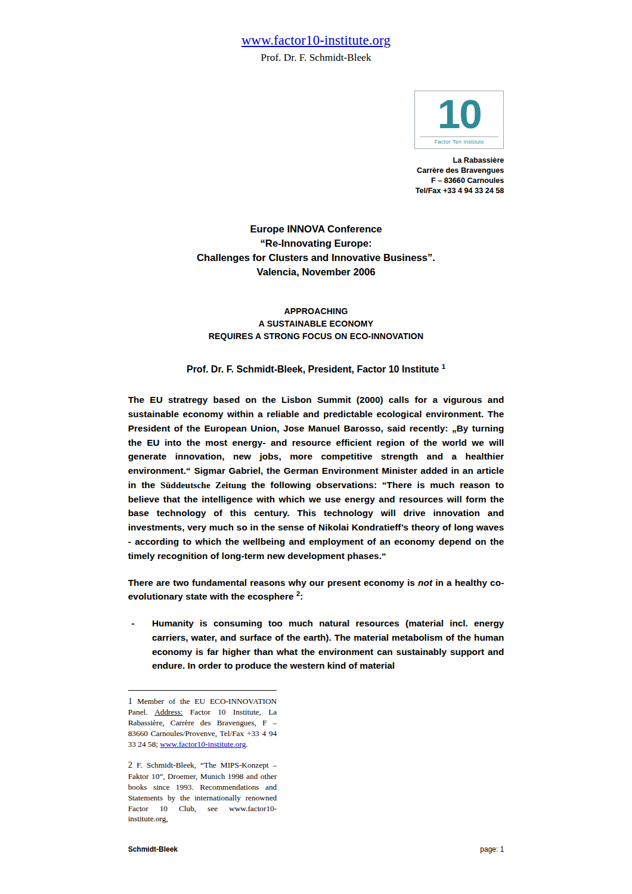www.factor10-institute.org
Prof. Dr. F. Schmidt-Bleek
10
Factor Ten Institute
La Rabassière
Carrère des Bravengues
F – 83660 Carnoules
Tel/Fax +33 4 94 33 24 58
Europe INNOVA Conference
“Re-Innovating Europe:
Challenges for Clusters and Innovative Business”.
Valencia, November 2006
APPROACHING
A SUSTAINABLE ECONOMY
REQUIRES A STRONG FOCUS ON ECO-INNOVATION
Prof. Dr. F. Schmidt-Bleek, President, Factor 10 Institute 1
The EU stratregy based on the Lisbon Summit (2000) calls for a vigurous and sustainable economy within a reliable and predictable ecological environment. The President of the European Union, Jose Manuel Barosso, said recently: „By turning the EU into the most energy- and resource efficient region of the world we will generate innovation, new jobs, more competitive strength and a healthier environment.“ Sigmar Gabriel, the German Environment Minister added in an article in the Süddeutsche Zeitung the following observations: “There is much reason to believe that the intelligence with which we use energy and resources will form the base technology of this century. This technology will drive innovation and investments, very much so in the sense of Nikolai Kondratieff’s theory of long waves - according to which the wellbeing and employment of an economy depend on the timely recognition of long-term new development phases.“
There are two fundamental reasons why our present economy is not in a healthy co-evolutionary state with the ecosphere 2:
Humanity is consuming too much natural resources (material incl. energy carriers, water, and surface of the earth). The material metabolism of the human economy is far higher than what the environment can sustainably support and endure. In order to produce the western kind of material
1 Member of the EU ECO-INNOVATION Panel. Address: Factor 10 Institute, La Rabassière, Carrère des Bravengues, F – 83660 Carnoules/Provenve, Tel/Fax +33 4 94 33 24 58; www.factor10-institute.org.
2 F. Schmidt-Bleek, “The MIPS-Konzept – Faktor 10”, Droemer, Munich 1998 and other books since 1993. Recommendations and Statements by the internationally renowned Factor 10 Club, see www.factor10-institute.org,
Schmidt-Bleek
page: 1